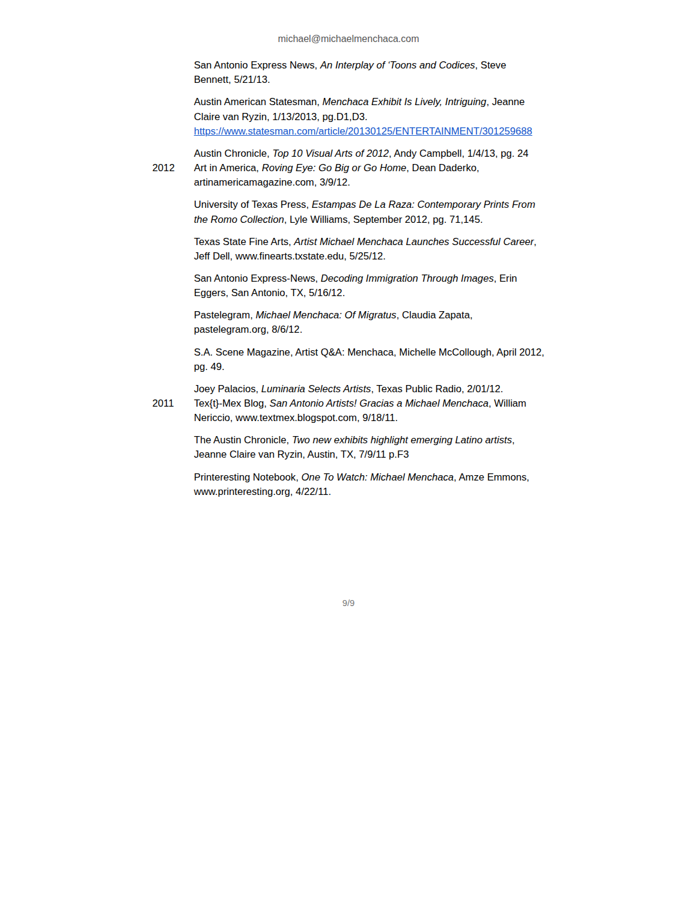michael@michaelmenchaca.com
San Antonio Express News, An Interplay of ‘Toons and Codices, Steve Bennett, 5/21/13.
Austin American Statesman, Menchaca Exhibit Is Lively, Intriguing, Jeanne Claire van Ryzin, 1/13/2013, pg.D1,D3.
https://www.statesman.com/article/20130125/ENTERTAINMENT/301259688
Austin Chronicle, Top 10 Visual Arts of 2012, Andy Campbell, 1/4/13, pg. 24
| 2012 | Art in America, Roving Eye: Go Big or Go Home , Dean Daderko, artinamericamagazine.com, 3/9/12. University of Texas Press, Estampas De La Raza: Contemporary Prints From the Romo Collection , Lyle Williams, September 2012, pg. 71,145. Texas State Fine Arts, Artist Michael Menchaca Launches Successful Career , Jeff Dell, www.finearts.txstate.edu, 5/25/12. San Antonio Express-News, Decoding Immigration Through Images , Erin Eggers, San Antonio, TX, 5/16/12. Pastelegram, Michael Menchaca: Of Migratus , Claudia Zapata, pastelegram.org, 8/6/12. S.A. Scene Magazine, Artist Q&A: Menchaca, Michelle McCollough, April 2012, pg. 49. Joey Palacios, Luminaria Selects Artists , Texas Public Radio, 2/01/12. |
| 2011 | Tex{t}-Mex Blog, San Antonio Artists! Gracias a Michael Menchaca , William Nericcio, www.textmex.blogspot.com, 9/18/11. The Austin Chronicle, Two new exhibits highlight emerging Latino artists , Jeanne Claire van Ryzin, Austin, TX, 7/9/11 p.F3 Printeresting Notebook, One To Watch: Michael Menchaca , Amze Emmons, www.printeresting.org, 4/22/11. |
9/9